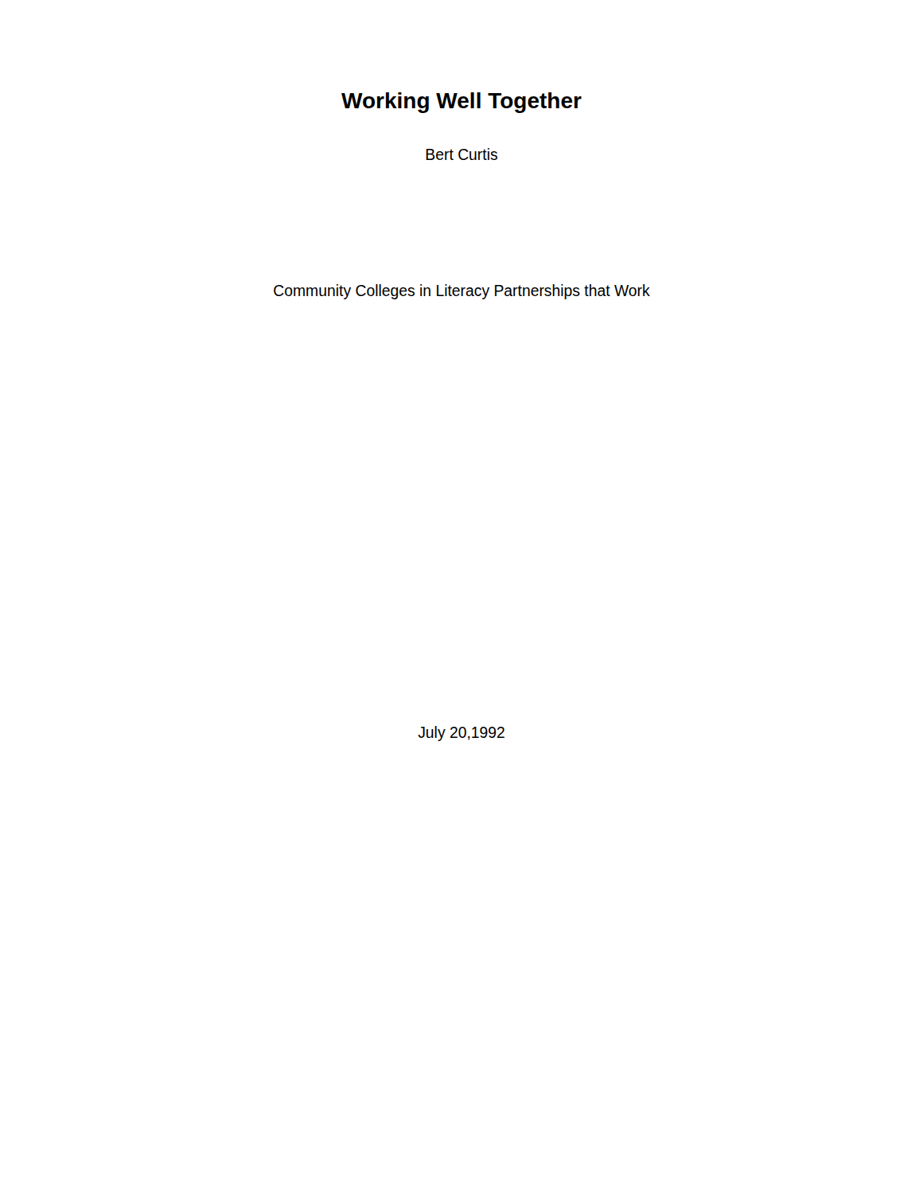Working Well Together
Bert Curtis
Community Colleges in Literacy Partnerships that Work
July 20,1992